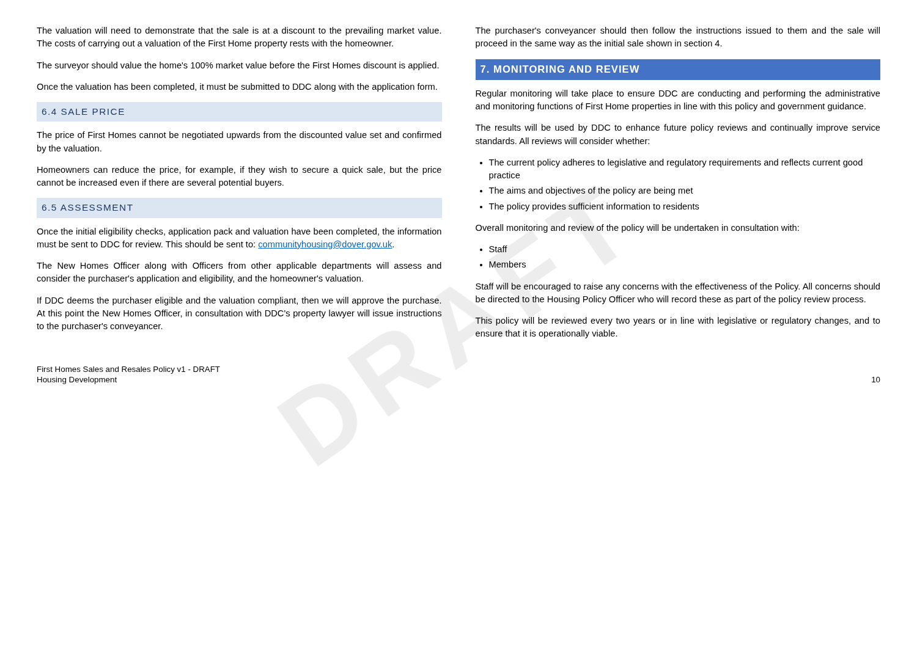DRAFT
The valuation will need to demonstrate that the sale is at a discount to the prevailing market value. The costs of carrying out a valuation of the First Home property rests with the homeowner.
The surveyor should value the home's 100% market value before the First Homes discount is applied.
Once the valuation has been completed, it must be submitted to DDC along with the application form.
6.4 SALE PRICE
The price of First Homes cannot be negotiated upwards from the discounted value set and confirmed by the valuation.
Homeowners can reduce the price, for example, if they wish to secure a quick sale, but the price cannot be increased even if there are several potential buyers.
6.5 ASSESSMENT
Once the initial eligibility checks, application pack and valuation have been completed, the information must be sent to DDC for review. This should be sent to: communityhousing@dover.gov.uk.
The New Homes Officer along with Officers from other applicable departments will assess and consider the purchaser's application and eligibility, and the homeowner's valuation.
If DDC deems the purchaser eligible and the valuation compliant, then we will approve the purchase. At this point the New Homes Officer, in consultation with DDC's property lawyer will issue instructions to the purchaser's conveyancer.
The purchaser's conveyancer should then follow the instructions issued to them and the sale will proceed in the same way as the initial sale shown in section 4.
7. MONITORING AND REVIEW
Regular monitoring will take place to ensure DDC are conducting and performing the administrative and monitoring functions of First Home properties in line with this policy and government guidance.
The results will be used by DDC to enhance future policy reviews and continually improve service standards. All reviews will consider whether:
The current policy adheres to legislative and regulatory requirements and reflects current good practice
The aims and objectives of the policy are being met
The policy provides sufficient information to residents
Overall monitoring and review of the policy will be undertaken in consultation with:
Staff
Members
Staff will be encouraged to raise any concerns with the effectiveness of the Policy. All concerns should be directed to the Housing Policy Officer who will record these as part of the policy review process.
This policy will be reviewed every two years or in line with legislative or regulatory changes, and to ensure that it is operationally viable.
First Homes Sales and Resales Policy v1 - DRAFT
Housing Development
10